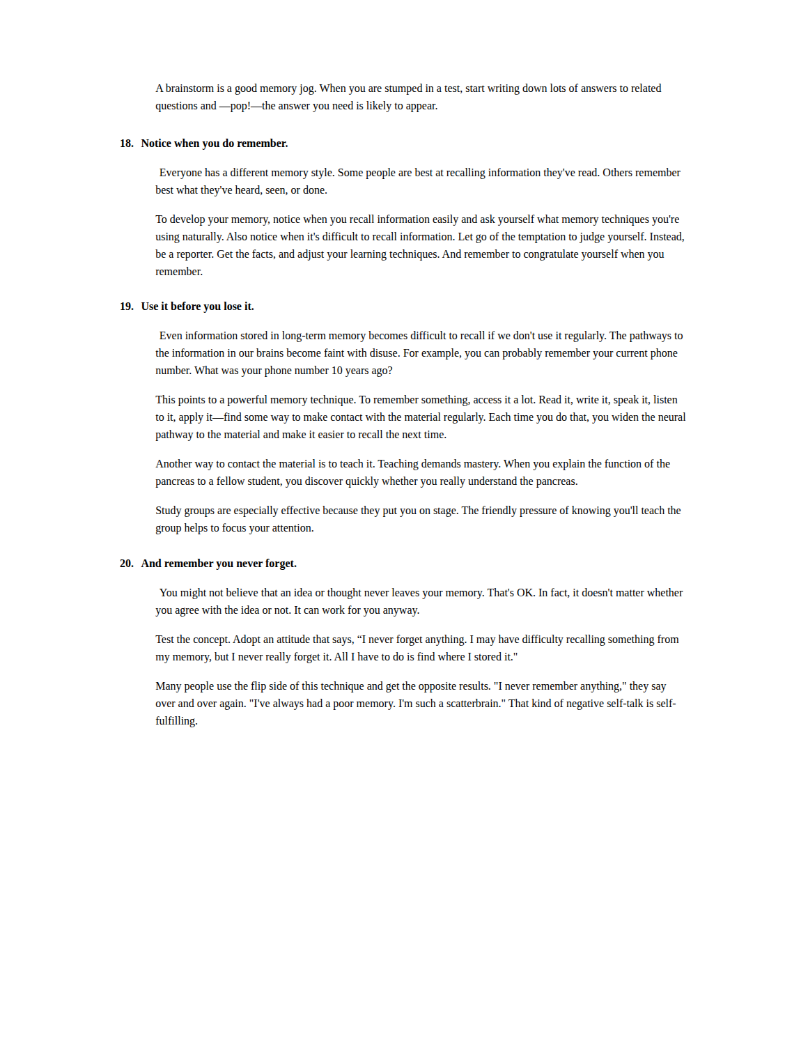A brainstorm is a good memory jog. When you are stumped in a test, start writing down lots of answers to related questions and —pop!—the answer you need is likely to appear.
18. Notice when you do remember.
Everyone has a different memory style. Some people are best at recalling information they've read. Others remember best what they've heard, seen, or done.
To develop your memory, notice when you recall information easily and ask yourself what memory techniques you're using naturally. Also notice when it's difficult to recall information. Let go of the temptation to judge yourself. Instead, be a reporter. Get the facts, and adjust your learning techniques. And remember to congratulate yourself when you remember.
19. Use it before you lose it.
Even information stored in long-term memory becomes difficult to recall if we don't use it regularly. The pathways to the information in our brains become faint with disuse. For example, you can probably remember your current phone number. What was your phone number 10 years ago?
This points to a powerful memory technique. To remember something, access it a lot. Read it, write it, speak it, listen to it, apply it—find some way to make contact with the material regularly. Each time you do that, you widen the neural pathway to the material and make it easier to recall the next time.
Another way to contact the material is to teach it. Teaching demands mastery. When you explain the function of the pancreas to a fellow student, you discover quickly whether you really understand the pancreas.
Study groups are especially effective because they put you on stage. The friendly pressure of knowing you'll teach the group helps to focus your attention.
20. And remember you never forget.
You might not believe that an idea or thought never leaves your memory. That's OK. In fact, it doesn't matter whether you agree with the idea or not. It can work for you anyway.
Test the concept. Adopt an attitude that says, “I never forget anything. I may have difficulty recalling something from my memory, but I never really forget it. All I have to do is find where I stored it."
Many people use the flip side of this technique and get the opposite results. "I never remember anything," they say over and over again. "I've always had a poor memory. I'm such a scatterbrain." That kind of negative self-talk is self-fulfilling.